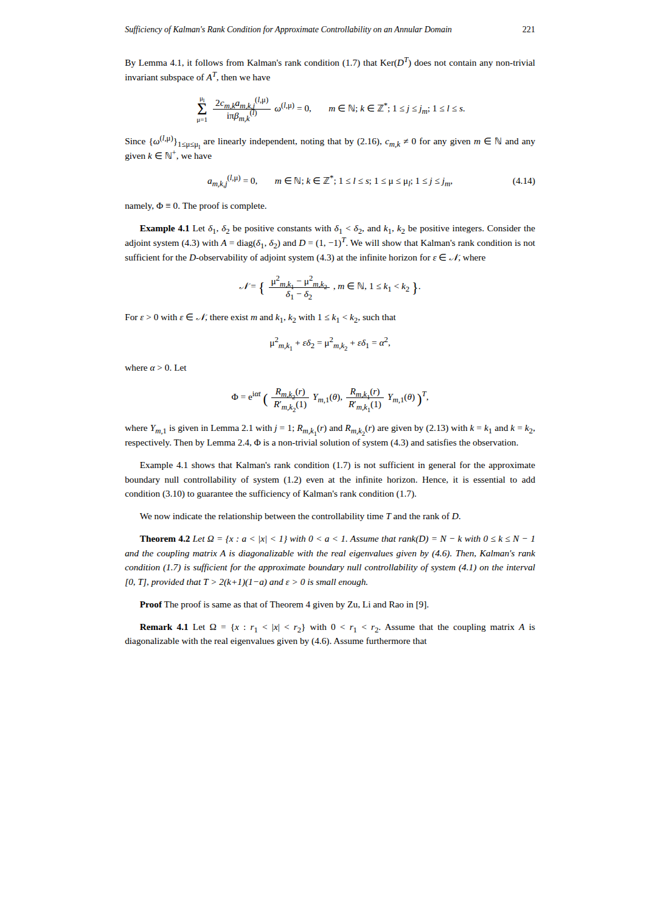Sufficiency of Kalman's Rank Condition for Approximate Controllability on an Annular Domain 221
By Lemma 4.1, it follows from Kalman's rank condition (1.7) that Ker(DT) does not contain any non-trivial invariant subspace of AT, then we have
μl Σ μ=1 2cm,kam,k,j(l,μ) iπβm,k(l) ω(l,μ) = 0, m ∈ ℕ; k ∈ ℤ*; 1 ≤ j ≤ jm; 1 ≤ l ≤ s.
Since {ω(l,μ)}1≤μ≤μl are linearly independent, noting that by (2.16), cm,k ≠ 0 for any given m ∈ ℕ and any given k ∈ ℕ+, we have
am,k,j(l,μ) = 0, m ∈ ℕ; k ∈ ℤ*; 1 ≤ l ≤ s; 1 ≤ μ ≤ μl; 1 ≤ j ≤ jm, (4.14)
namely, Φ ≡ 0. The proof is complete.
Example 4.1 Let δ1, δ2 be positive constants with δ1 < δ2, and k1, k2 be positive integers. Consider the adjoint system (4.3) with A = diag(δ1, δ2) and D = (1, −1)T. We will show that Kalman's rank condition is not sufficient for the D-observability of adjoint system (4.3) at the infinite horizon for ε ∈ 𝒩, where
𝒩 = { μ2m,k1 − μ2m,k2 δ1 − δ2 , m ∈ ℕ, 1 ≤ k1 < k2 }.
For ε > 0 with ε ∈ 𝒩, there exist m and k1, k2 with 1 ≤ k1 < k2, such that
μ2m,k1 + εδ2 = μ2m,k2 + εδ1 = α2,
where α > 0. Let
Φ = eiαt ( Rm,k2(r) R′m,k2(1) Ym,1(θ), Rm,k1(r) R′m,k1(1) Ym,1(θ) )T,
where Ym,1 is given in Lemma 2.1 with j = 1; Rm,k1(r) and Rm,k2(r) are given by (2.13) with k = k1 and k = k2, respectively. Then by Lemma 2.4, Φ is a non-trivial solution of system (4.3) and satisfies the observation.
Example 4.1 shows that Kalman's rank condition (1.7) is not sufficient in general for the approximate boundary null controllability of system (1.2) even at the infinite horizon. Hence, it is essential to add condition (3.10) to guarantee the sufficiency of Kalman's rank condition (1.7).
We now indicate the relationship between the controllability time T and the rank of D.
Theorem 4.2 Let Ω = {x : a < |x| < 1} with 0 < a < 1. Assume that rank(D) = N − k with 0 ≤ k ≤ N − 1 and the coupling matrix A is diagonalizable with the real eigenvalues given by (4.6). Then, Kalman's rank condition (1.7) is sufficient for the approximate boundary null controllability of system (4.1) on the interval [0, T], provided that T > 2(k+1)(1−a) and ε > 0 is small enough.
Proof The proof is same as that of Theorem 4 given by Zu, Li and Rao in [9].
Remark 4.1 Let Ω = {x : r1 < |x| < r2} with 0 < r1 < r2. Assume that the coupling matrix A is diagonalizable with the real eigenvalues given by (4.6). Assume furthermore that